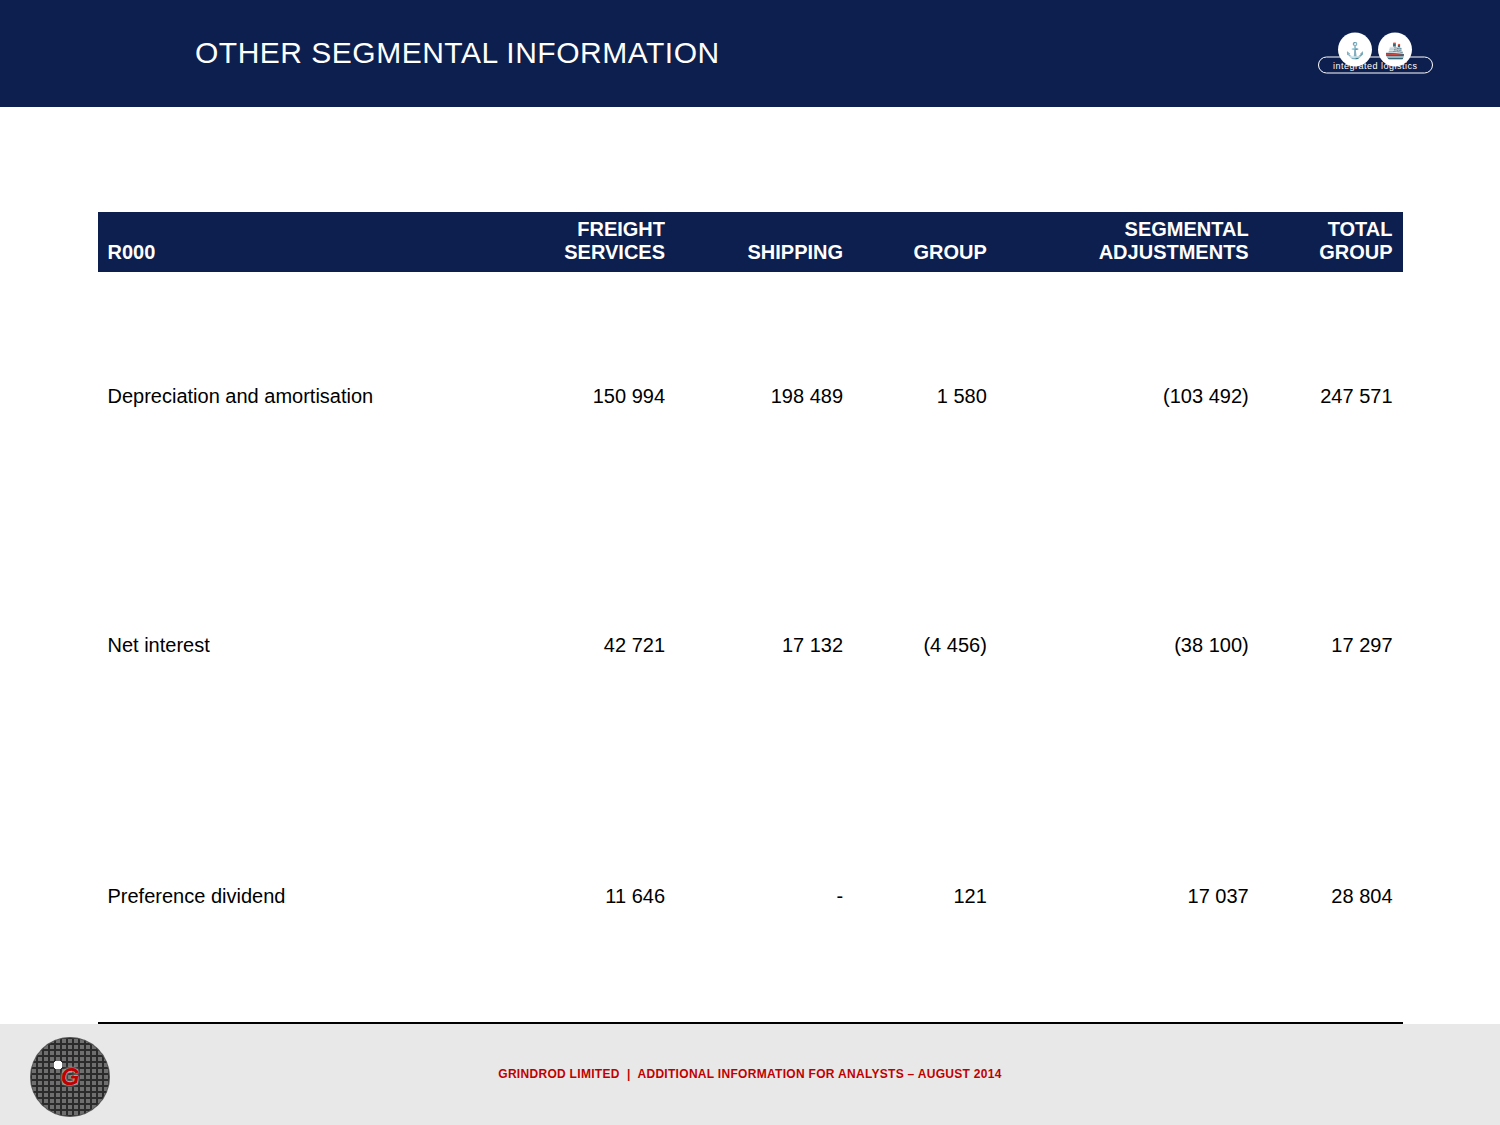OTHER SEGMENTAL INFORMATION
⚓
🚢
integrated logistics
| R000 | FREIGHT SERVICES | SHIPPING | GROUP | SEGMENTAL ADJUSTMENTS | TOTAL GROUP |
| --- | --- | --- | --- | --- | --- |
| Depreciation and amortisation | 150 994 | 198 489 | 1 580 | (103 492) | 247 571 |
| Net interest | 42 721 | 17 132 | (4 456) | (38 100) | 17 297 |
| Preference dividend | 11 646 | - | 121 | 17 037 | 28 804 |
G
GRINDROD LIMITED | ADDITIONAL INFORMATION FOR ANALYSTS – AUGUST 2014